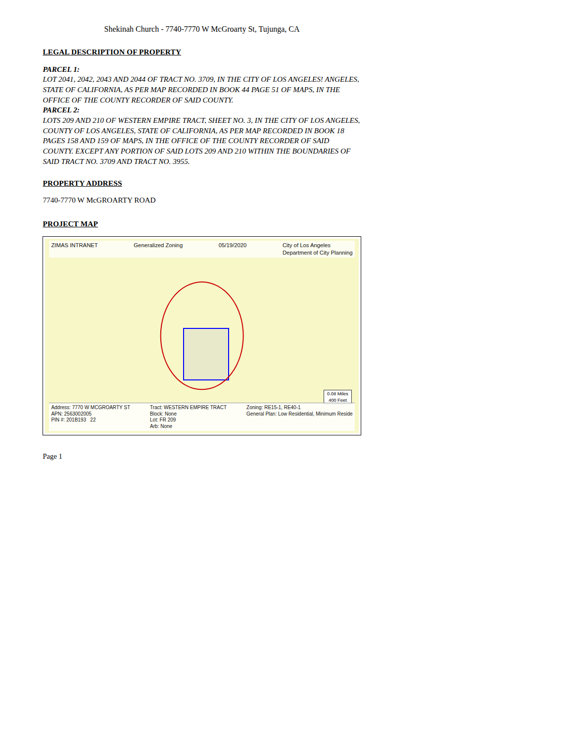Shekinah Church - 7740-7770 W McGroarty St, Tujunga, CA
LEGAL DESCRIPTION OF PROPERTY
PARCEL 1:
LOT 2041, 2042, 2043 AND 2044 OF TRACT NO. 3709, IN THE CITY OF LOS ANGELES! ANGELES, STATE OF CALIFORNIA, AS PER MAP RECORDED IN BOOK 44 PAGE 51 OF MAPS, IN THE OFFICE OF THE COUNTY RECORDER OF SAID COUNTY.
PARCEL 2:
LOTS 209 AND 210 OF WESTERN EMPIRE TRACT, SHEET NO. 3, IN THE CITY OF LOS ANGELES, COUNTY OF LOS ANGELES, STATE OF CALIFORNIA, AS PER MAP RECORDED IN BOOK 18 PAGES 158 AND 159 OF MAPS, IN THE OFFICE OF THE COUNTY RECORDER OF SAID COUNTY. EXCEPT ANY PORTION OF SAID LOTS 209 AND 210 WITHIN THE BOUNDARIES OF SAID TRACT NO. 3709 AND TRACT NO. 3955.
PROPERTY ADDRESS
7740-7770 W McGROARTY ROAD
PROJECT MAP
ZIMAS INTRANET Generalized Zoning 05/19/2020 City of Los Angeles
Department of City Planning
0.08 Miles
400 Feet
Address: 7770 W MCGROARTY ST
APN: 2563002005
PIN #: 201B193 22
Tract: WESTERN EMPIRE TRACT
Block: None
Lot: FR 209
Arb: None
Zoning: RE15-1, RE40-1
General Plan: Low Residential, Minimum Reside
Page 1